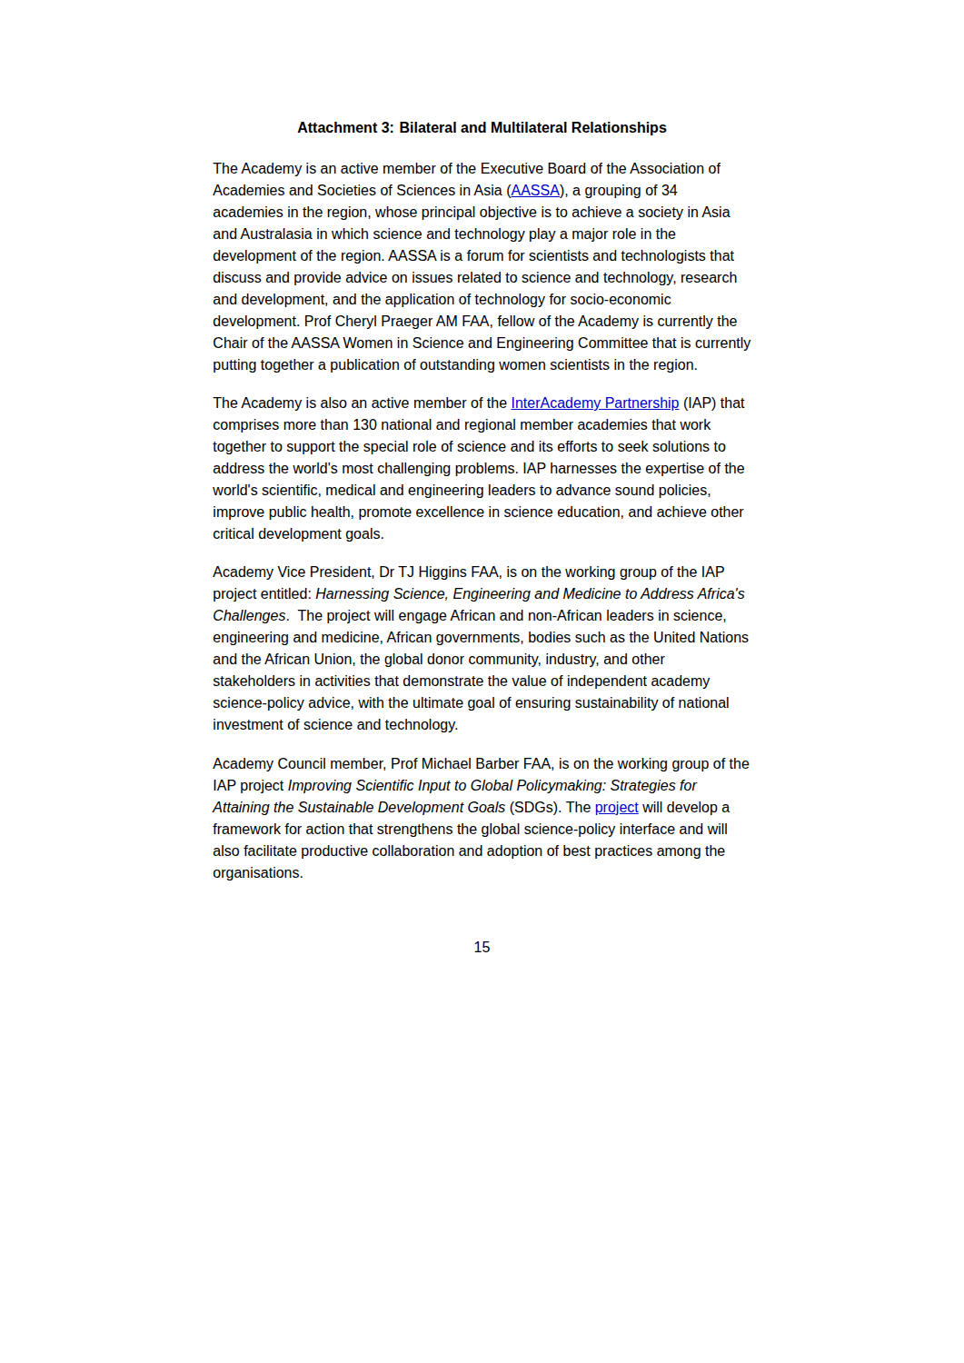Attachment 3: Bilateral and Multilateral Relationships
The Academy is an active member of the Executive Board of the Association of Academies and Societies of Sciences in Asia (AASSA), a grouping of 34 academies in the region, whose principal objective is to achieve a society in Asia and Australasia in which science and technology play a major role in the development of the region. AASSA is a forum for scientists and technologists that discuss and provide advice on issues related to science and technology, research and development, and the application of technology for socio-economic development. Prof Cheryl Praeger AM FAA, fellow of the Academy is currently the Chair of the AASSA Women in Science and Engineering Committee that is currently putting together a publication of outstanding women scientists in the region.
The Academy is also an active member of the InterAcademy Partnership (IAP) that comprises more than 130 national and regional member academies that work together to support the special role of science and its efforts to seek solutions to address the world's most challenging problems. IAP harnesses the expertise of the world's scientific, medical and engineering leaders to advance sound policies, improve public health, promote excellence in science education, and achieve other critical development goals.
Academy Vice President, Dr TJ Higgins FAA, is on the working group of the IAP project entitled: Harnessing Science, Engineering and Medicine to Address Africa's Challenges. The project will engage African and non-African leaders in science, engineering and medicine, African governments, bodies such as the United Nations and the African Union, the global donor community, industry, and other stakeholders in activities that demonstrate the value of independent academy science-policy advice, with the ultimate goal of ensuring sustainability of national investment of science and technology.
Academy Council member, Prof Michael Barber FAA, is on the working group of the IAP project Improving Scientific Input to Global Policymaking: Strategies for Attaining the Sustainable Development Goals (SDGs). The project will develop a framework for action that strengthens the global science-policy interface and will also facilitate productive collaboration and adoption of best practices among the organisations.
15